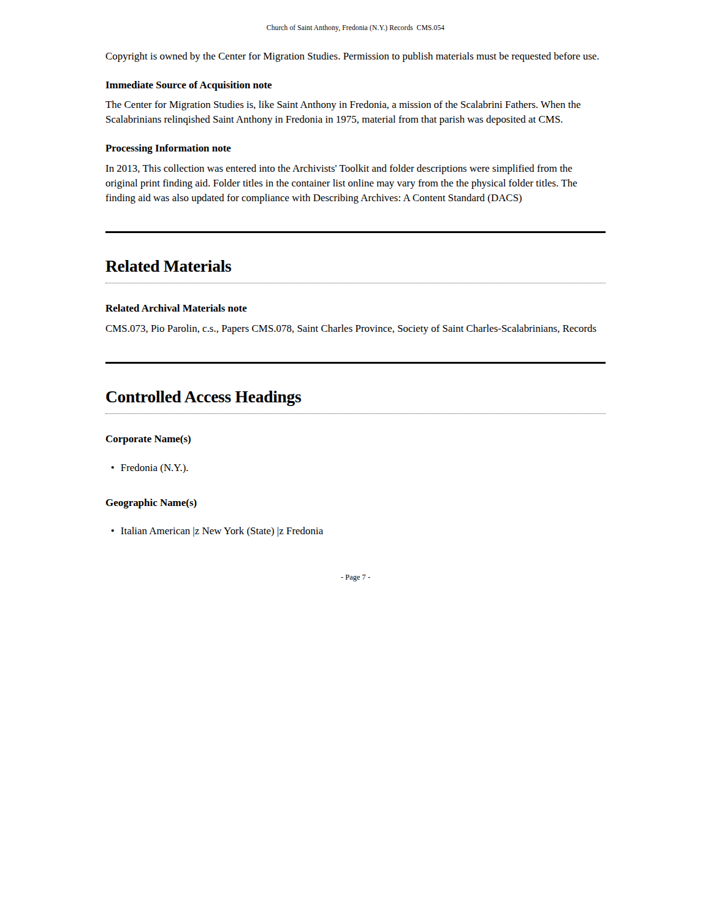Church of Saint Anthony, Fredonia (N.Y.) Records CMS.054
Copyright is owned by the Center for Migration Studies. Permission to publish materials must be requested before use.
Immediate Source of Acquisition note
The Center for Migration Studies is, like Saint Anthony in Fredonia, a mission of the Scalabrini Fathers. When the Scalabrinians relinqished Saint Anthony in Fredonia in 1975, material from that parish was deposited at CMS.
Processing Information note
In 2013, This collection was entered into the Archivists' Toolkit and folder descriptions were simplified from the original print finding aid. Folder titles in the container list online may vary from the the physical folder titles. The finding aid was also updated for compliance with Describing Archives: A Content Standard (DACS)
Related Materials
Related Archival Materials note
CMS.073, Pio Parolin, c.s., Papers CMS.078, Saint Charles Province, Society of Saint Charles-Scalabrinians, Records
Controlled Access Headings
Corporate Name(s)
Fredonia (N.Y.).
Geographic Name(s)
Italian American |z New York (State) |z Fredonia
- Page 7 -